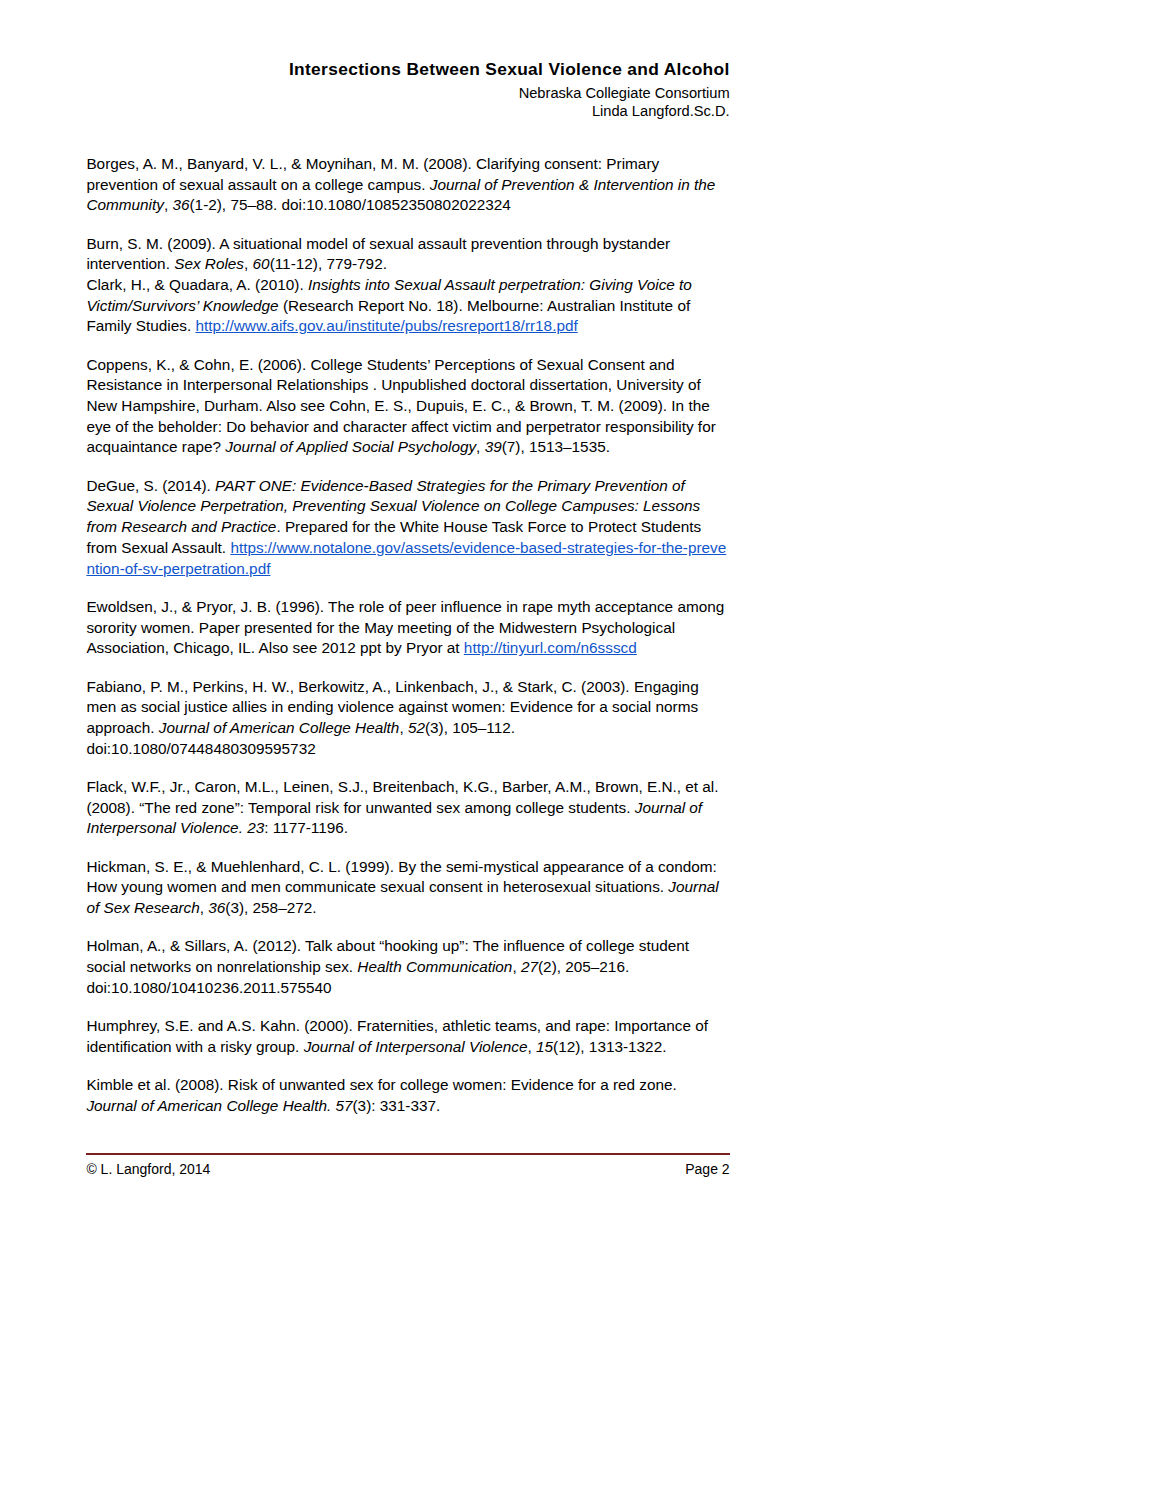Intersections Between Sexual Violence and Alcohol
Nebraska Collegiate Consortium
Linda Langford.Sc.D.
Borges, A. M., Banyard, V. L., & Moynihan, M. M. (2008). Clarifying consent: Primary prevention of sexual assault on a college campus. Journal of Prevention & Intervention in the Community, 36(1-2), 75–88. doi:10.1080/10852350802022324
Burn, S. M. (2009). A situational model of sexual assault prevention through bystander intervention. Sex Roles, 60(11-12), 779-792.
Clark, H., & Quadara, A. (2010). Insights into Sexual Assault perpetration: Giving Voice to Victim/Survivors’ Knowledge (Research Report No. 18). Melbourne: Australian Institute of Family Studies. http://www.aifs.gov.au/institute/pubs/resreport18/rr18.pdf
Coppens, K., & Cohn, E. (2006). College Students’ Perceptions of Sexual Consent and Resistance in Interpersonal Relationships . Unpublished doctoral dissertation, University of New Hampshire, Durham. Also see Cohn, E. S., Dupuis, E. C., & Brown, T. M. (2009). In the eye of the beholder: Do behavior and character affect victim and perpetrator responsibility for acquaintance rape? Journal of Applied Social Psychology, 39(7), 1513–1535.
DeGue, S. (2014). PART ONE: Evidence-Based Strategies for the Primary Prevention of Sexual Violence Perpetration, Preventing Sexual Violence on College Campuses: Lessons from Research and Practice. Prepared for the White House Task Force to Protect Students from Sexual Assault. https://www.notalone.gov/assets/evidence-based-strategies-for-the-prevention-of-sv-perpetration.pdf
Ewoldsen, J., & Pryor, J. B. (1996). The role of peer influence in rape myth acceptance among sorority women. Paper presented for the May meeting of the Midwestern Psychological Association, Chicago, IL. Also see 2012 ppt by Pryor at http://tinyurl.com/n6ssscd
Fabiano, P. M., Perkins, H. W., Berkowitz, A., Linkenbach, J., & Stark, C. (2003). Engaging men as social justice allies in ending violence against women: Evidence for a social norms approach. Journal of American College Health, 52(3), 105–112. doi:10.1080/07448480309595732
Flack, W.F., Jr., Caron, M.L., Leinen, S.J., Breitenbach, K.G., Barber, A.M., Brown, E.N., et al. (2008). “The red zone”: Temporal risk for unwanted sex among college students. Journal of Interpersonal Violence. 23: 1177-1196.
Hickman, S. E., & Muehlenhard, C. L. (1999). By the semi-mystical appearance of a condom: How young women and men communicate sexual consent in heterosexual situations. Journal of Sex Research, 36(3), 258–272.
Holman, A., & Sillars, A. (2012). Talk about “hooking up”: The influence of college student social networks on nonrelationship sex. Health Communication, 27(2), 205–216. doi:10.1080/10410236.2011.575540
Humphrey, S.E. and A.S. Kahn. (2000). Fraternities, athletic teams, and rape: Importance of identification with a risky group. Journal of Interpersonal Violence, 15(12), 1313-1322.
Kimble et al. (2008). Risk of unwanted sex for college women: Evidence for a red zone. Journal of American College Health. 57(3): 331-337.
© L. Langford, 2014 Page 2